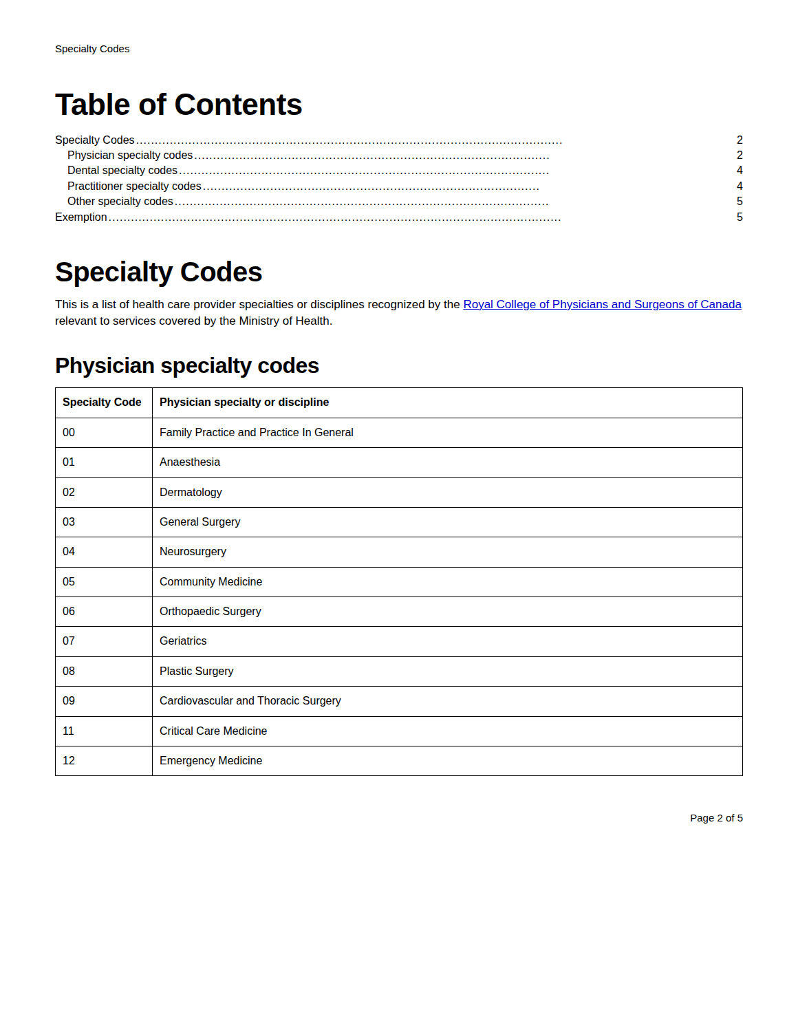Specialty Codes
Table of Contents
Specialty Codes .................................................................................................................. 2
Physician specialty codes ............................................................................................... 2
Dental specialty codes ................................................................................................... 4
Practitioner specialty codes .......................................................................................... 4
Other specialty codes .................................................................................................... 5
Exemption ......................................................................................................................... 5
Specialty Codes
This is a list of health care provider specialties or disciplines recognized by the Royal College of Physicians and Surgeons of Canada relevant to services covered by the Ministry of Health.
Physician specialty codes
| Specialty Code | Physician specialty or discipline |
| --- | --- |
| 00 | Family Practice and Practice In General |
| 01 | Anaesthesia |
| 02 | Dermatology |
| 03 | General Surgery |
| 04 | Neurosurgery |
| 05 | Community Medicine |
| 06 | Orthopaedic Surgery |
| 07 | Geriatrics |
| 08 | Plastic Surgery |
| 09 | Cardiovascular and Thoracic Surgery |
| 11 | Critical Care Medicine |
| 12 | Emergency Medicine |
Page 2 of 5